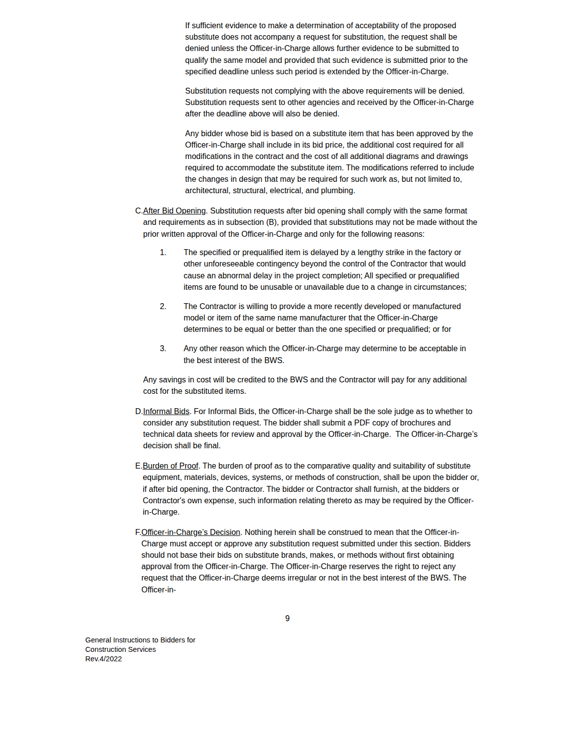If sufficient evidence to make a determination of acceptability of the proposed substitute does not accompany a request for substitution, the request shall be denied unless the Officer-in-Charge allows further evidence to be submitted to qualify the same model and provided that such evidence is submitted prior to the specified deadline unless such period is extended by the Officer-in-Charge.
Substitution requests not complying with the above requirements will be denied. Substitution requests sent to other agencies and received by the Officer-in-Charge after the deadline above will also be denied.
Any bidder whose bid is based on a substitute item that has been approved by the Officer-in-Charge shall include in its bid price, the additional cost required for all modifications in the contract and the cost of all additional diagrams and drawings required to accommodate the substitute item. The modifications referred to include the changes in design that may be required for such work as, but not limited to, architectural, structural, electrical, and plumbing.
C.
After Bid Opening. Substitution requests after bid opening shall comply with the same format and requirements as in subsection (B), provided that substitutions may not be made without the prior written approval of the Officer-in-Charge and only for the following reasons:
1. The specified or prequalified item is delayed by a lengthy strike in the factory or other unforeseeable contingency beyond the control of the Contractor that would cause an abnormal delay in the project completion; All specified or prequalified items are found to be unusable or unavailable due to a change in circumstances;
2. The Contractor is willing to provide a more recently developed or manufactured model or item of the same name manufacturer that the Officer-in-Charge determines to be equal or better than the one specified or prequalified; or for
3. Any other reason which the Officer-in-Charge may determine to be acceptable in the best interest of the BWS.
Any savings in cost will be credited to the BWS and the Contractor will pay for any additional cost for the substituted items.
D.
Informal Bids. For Informal Bids, the Officer-in-Charge shall be the sole judge as to whether to consider any substitution request. The bidder shall submit a PDF copy of brochures and technical data sheets for review and approval by the Officer-in-Charge. The Officer-in-Charge’s decision shall be final.
E.
Burden of Proof. The burden of proof as to the comparative quality and suitability of substitute equipment, materials, devices, systems, or methods of construction, shall be upon the bidder or, if after bid opening, the Contractor. The bidder or Contractor shall furnish, at the bidders or Contractor's own expense, such information relating thereto as may be required by the Officer-in-Charge.
F.
Officer-in-Charge’s Decision. Nothing herein shall be construed to mean that the Officer-in-Charge must accept or approve any substitution request submitted under this section. Bidders should not base their bids on substitute brands, makes, or methods without first obtaining approval from the Officer-in-Charge. The Officer-in-Charge reserves the right to reject any request that the Officer-in-Charge deems irregular or not in the best interest of the BWS. The Officer-in-
9
General Instructions to Bidders for
Construction Services
Rev.4/2022